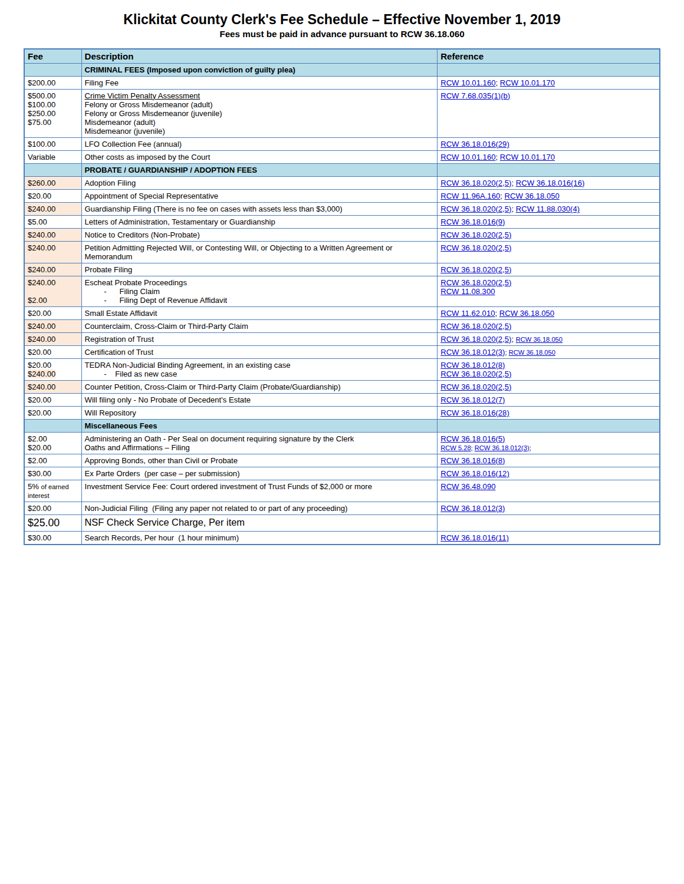Klickitat County Clerk's Fee Schedule – Effective November 1, 2019
Fees must be paid in advance pursuant to RCW 36.18.060
| Fee | Description | Reference |
| --- | --- | --- |
| | CRIMINAL FEES (Imposed upon conviction of guilty plea) | |
| $200.00 | Filing Fee | RCW 10.01.160 ; RCW 10.01.170 |
| $500.00 $100.00 $250.00 $75.00 | Crime Victim Penalty Assessment Felony or Gross Misdemeanor (adult) Felony or Gross Misdemeanor (juvenile) Misdemeanor (adult) Misdemeanor (juvenile) | RCW 7.68.035(1)(b) |
| $100.00 | LFO Collection Fee (annual) | RCW 36.18.016(29) |
| Variable | Other costs as imposed by the Court | RCW 10.01.160 ; RCW 10.01.170 |
| | PROBATE / GUARDIANSHIP / ADOPTION FEES | |
| $260.00 | Adoption Filing | RCW 36.18.020(2,5) ; RCW 36.18.016(16) |
| $20.00 | Appointment of Special Representative | RCW 11.96A.160 ; RCW 36.18.050 |
| $240.00 | Guardianship Filing (There is no fee on cases with assets less than $3,000) | RCW 36.18.020(2,5) ; RCW 11.88.030(4) |
| $5.00 | Letters of Administration, Testamentary or Guardianship | RCW 36.18.016(9) |
| $240.00 | Notice to Creditors (Non-Probate) | RCW 36.18.020(2,5) |
| $240.00 | Petition Admitting Rejected Will, or Contesting Will, or Objecting to a Written Agreement or Memorandum | RCW 36.18.020(2,5) |
| $240.00 | Probate Filing | RCW 36.18.020(2,5) |
| $240.00 $2.00 | Escheat Probate Proceedings - Filing Claim - Filing Dept of Revenue Affidavit | RCW 36.18.020(2,5) RCW 11.08.300 |
| $20.00 | Small Estate Affidavit | RCW 11.62.010 ; RCW 36.18.050 |
| $240.00 | Counterclaim, Cross-Claim or Third-Party Claim | RCW 36.18.020(2,5) |
| $240.00 | Registration of Trust | RCW 36.18.020(2,5) ; RCW 36.18.050 |
| $20.00 | Certification of Trust | RCW 36.18.012(3) ; RCW 36.18.050 |
| $20.00 $240.00 | TEDRA Non-Judicial Binding Agreement, in an existing case - Filed as new case | RCW 36.18.012(8) RCW 36.18.020(2,5) |
| $240.00 | Counter Petition, Cross-Claim or Third-Party Claim (Probate/Guardianship) | RCW 36.18.020(2,5) |
| $20.00 | Will filing only - No Probate of Decedent's Estate | RCW 36.18.012(7) |
| $20.00 | Will Repository | RCW 36.18.016(28) |
| | Miscellaneous Fees | |
| $2.00 $20.00 | Administering an Oath - Per Seal on document requiring signature by the Clerk Oaths and Affirmations – Filing | RCW 36.18.016(5) RCW 5.28 ; RCW 36.18.012(3) ; |
| $2.00 | Approving Bonds, other than Civil or Probate | RCW 36.18.016(8) |
| $30.00 | Ex Parte Orders (per case – per submission) | RCW 36.18.016(12) |
| 5% of earned interest | Investment Service Fee: Court ordered investment of Trust Funds of $2,000 or more | RCW 36.48.090 |
| $20.00 | Non-Judicial Filing (Filing any paper not related to or part of any proceeding) | RCW 36.18.012(3) |
| $25.00 | NSF Check Service Charge, Per item | |
| $30.00 | Search Records, Per hour (1 hour minimum) | RCW 36.18.016(11) |